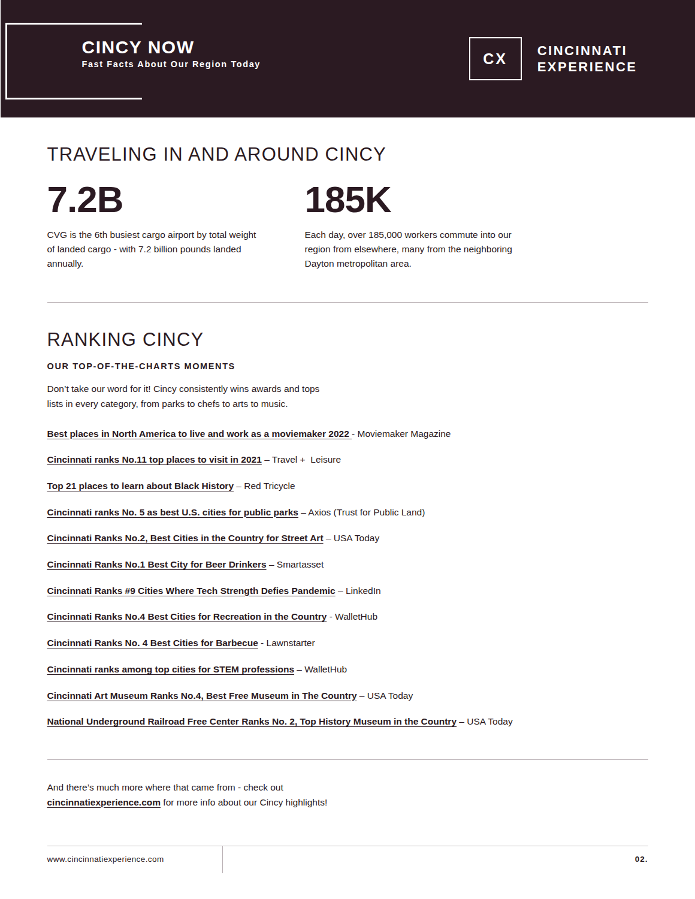CINCY NOW
Fast Facts About Our Region Today
CX
CINCINNATI
EXPERIENCE
TRAVELING IN AND AROUND CINCY
7.2B
CVG is the 6th busiest cargo airport by total weight of landed cargo - with 7.2 billion pounds landed annually.
185K
Each day, over 185,000 workers commute into our region from elsewhere, many from the neighboring Dayton metropolitan area.
RANKING CINCY
OUR TOP-OF-THE-CHARTS MOMENTS
Don’t take our word for it! Cincy consistently wins awards and tops lists in every category, from parks to chefs to arts to music.
Best places in North America to live and work as a moviemaker 2022 - Moviemaker Magazine
Cincinnati ranks No.11 top places to visit in 2021 – Travel + Leisure
Top 21 places to learn about Black History – Red Tricycle
Cincinnati ranks No. 5 as best U.S. cities for public parks – Axios (Trust for Public Land)
Cincinnati Ranks No.2, Best Cities in the Country for Street Art – USA Today
Cincinnati Ranks No.1 Best City for Beer Drinkers – Smartasset
Cincinnati Ranks #9 Cities Where Tech Strength Defies Pandemic – LinkedIn
Cincinnati Ranks No.4 Best Cities for Recreation in the Country - WalletHub
Cincinnati Ranks No. 4 Best Cities for Barbecue - Lawnstarter
Cincinnati ranks among top cities for STEM professions – WalletHub
Cincinnati Art Museum Ranks No.4, Best Free Museum in The Country – USA Today
National Underground Railroad Free Center Ranks No. 2, Top History Museum in the Country – USA Today
And there’s much more where that came from - check out
cincinnatiexperience.com for more info about our Cincy highlights!
www.cincinnatiexperience.com 02.